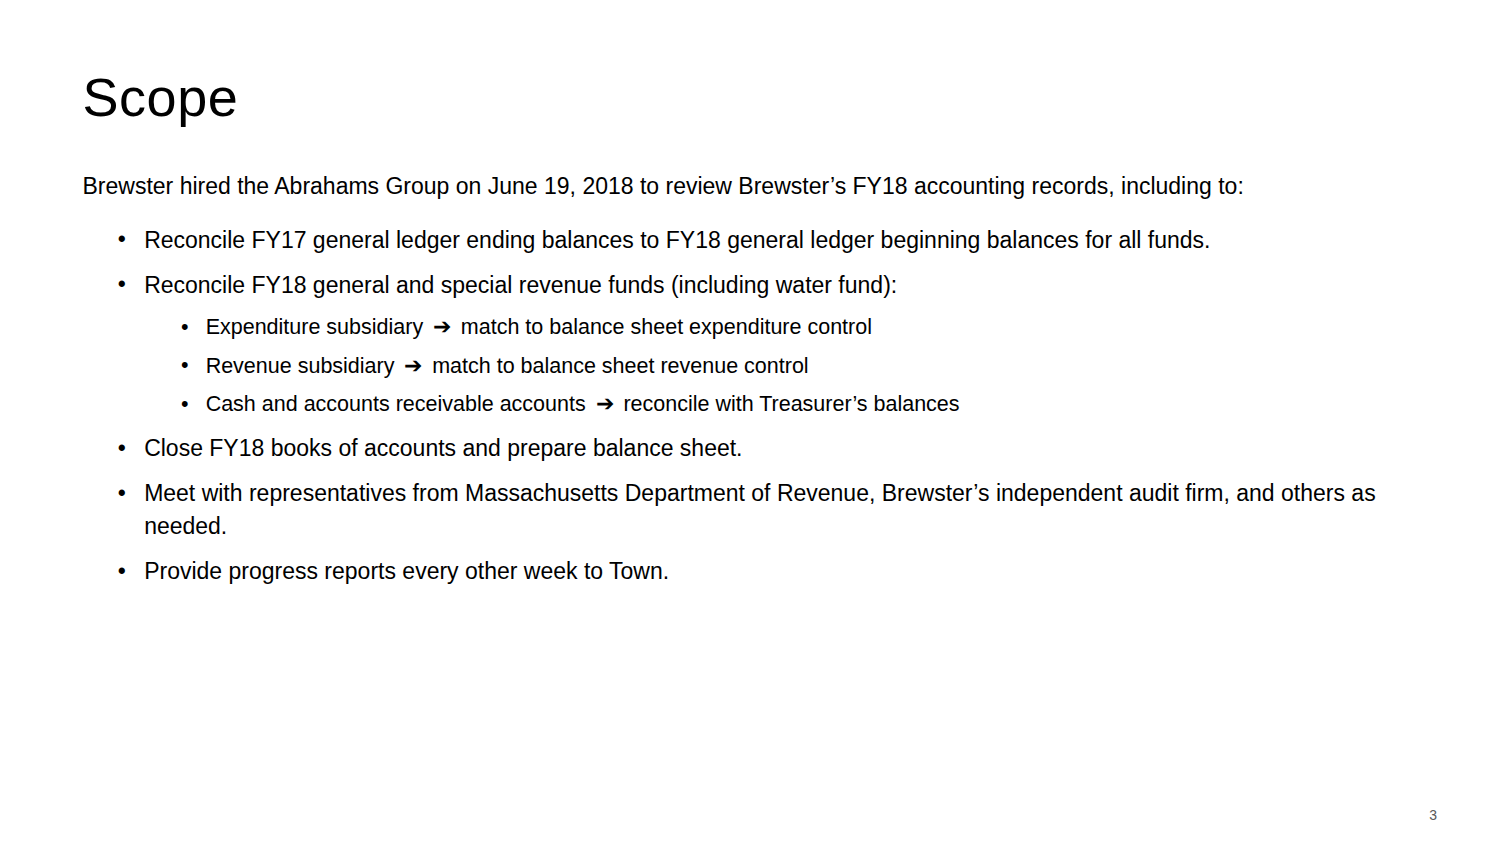Scope
Brewster hired the Abrahams Group on June 19, 2018 to review Brewster’s FY18 accounting records, including to:
Reconcile FY17 general ledger ending balances to FY18 general ledger beginning balances for all funds.
Reconcile FY18 general and special revenue funds (including water fund):
Expenditure subsidiary ➔ match to balance sheet expenditure control
Revenue subsidiary ➔ match to balance sheet revenue control
Cash and accounts receivable accounts ➔ reconcile with Treasurer’s balances
Close FY18 books of accounts and prepare balance sheet.
Meet with representatives from Massachusetts Department of Revenue, Brewster’s independent audit firm, and others as needed.
Provide progress reports every other week to Town.
3